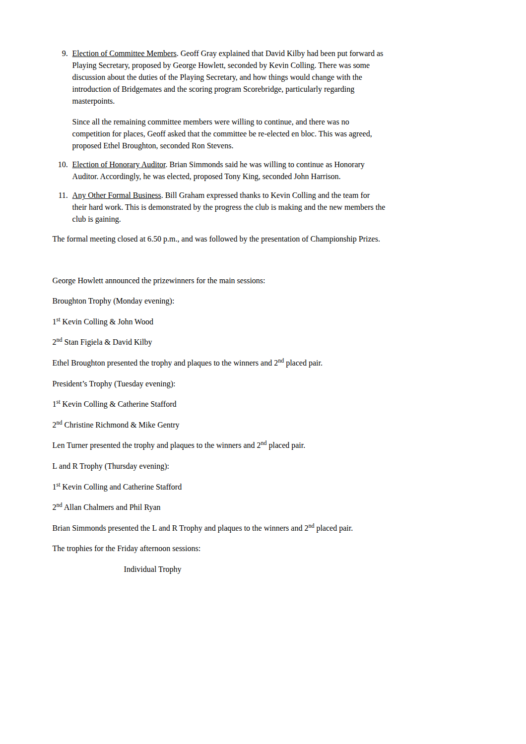Election of Committee Members. Geoff Gray explained that David Kilby had been put forward as Playing Secretary, proposed by George Howlett, seconded by Kevin Colling. There was some discussion about the duties of the Playing Secretary, and how things would change with the introduction of Bridgemates and the scoring program Scorebridge, particularly regarding masterpoints.
Since all the remaining committee members were willing to continue, and there was no competition for places, Geoff asked that the committee be re-elected en bloc. This was agreed, proposed Ethel Broughton, seconded Ron Stevens.
Election of Honorary Auditor. Brian Simmonds said he was willing to continue as Honorary Auditor. Accordingly, he was elected, proposed Tony King, seconded John Harrison.
Any Other Formal Business. Bill Graham expressed thanks to Kevin Colling and the team for their hard work. This is demonstrated by the progress the club is making and the new members the club is gaining.
The formal meeting closed at 6.50 p.m., and was followed by the presentation of Championship Prizes.
George Howlett announced the prizewinners for the main sessions:
Broughton Trophy (Monday evening):
1st Kevin Colling & John Wood
2nd Stan Figiela & David Kilby
Ethel Broughton presented the trophy and plaques to the winners and 2nd placed pair.
President’s Trophy (Tuesday evening):
1st Kevin Colling & Catherine Stafford
2nd Christine Richmond & Mike Gentry
Len Turner presented the trophy and plaques to the winners and 2nd placed pair.
L and R Trophy (Thursday evening):
1st Kevin Colling and Catherine Stafford
2nd Allan Chalmers and Phil Ryan
Brian Simmonds presented the L and R Trophy and plaques to the winners and 2nd placed pair.
The trophies for the Friday afternoon sessions:
Individual Trophy